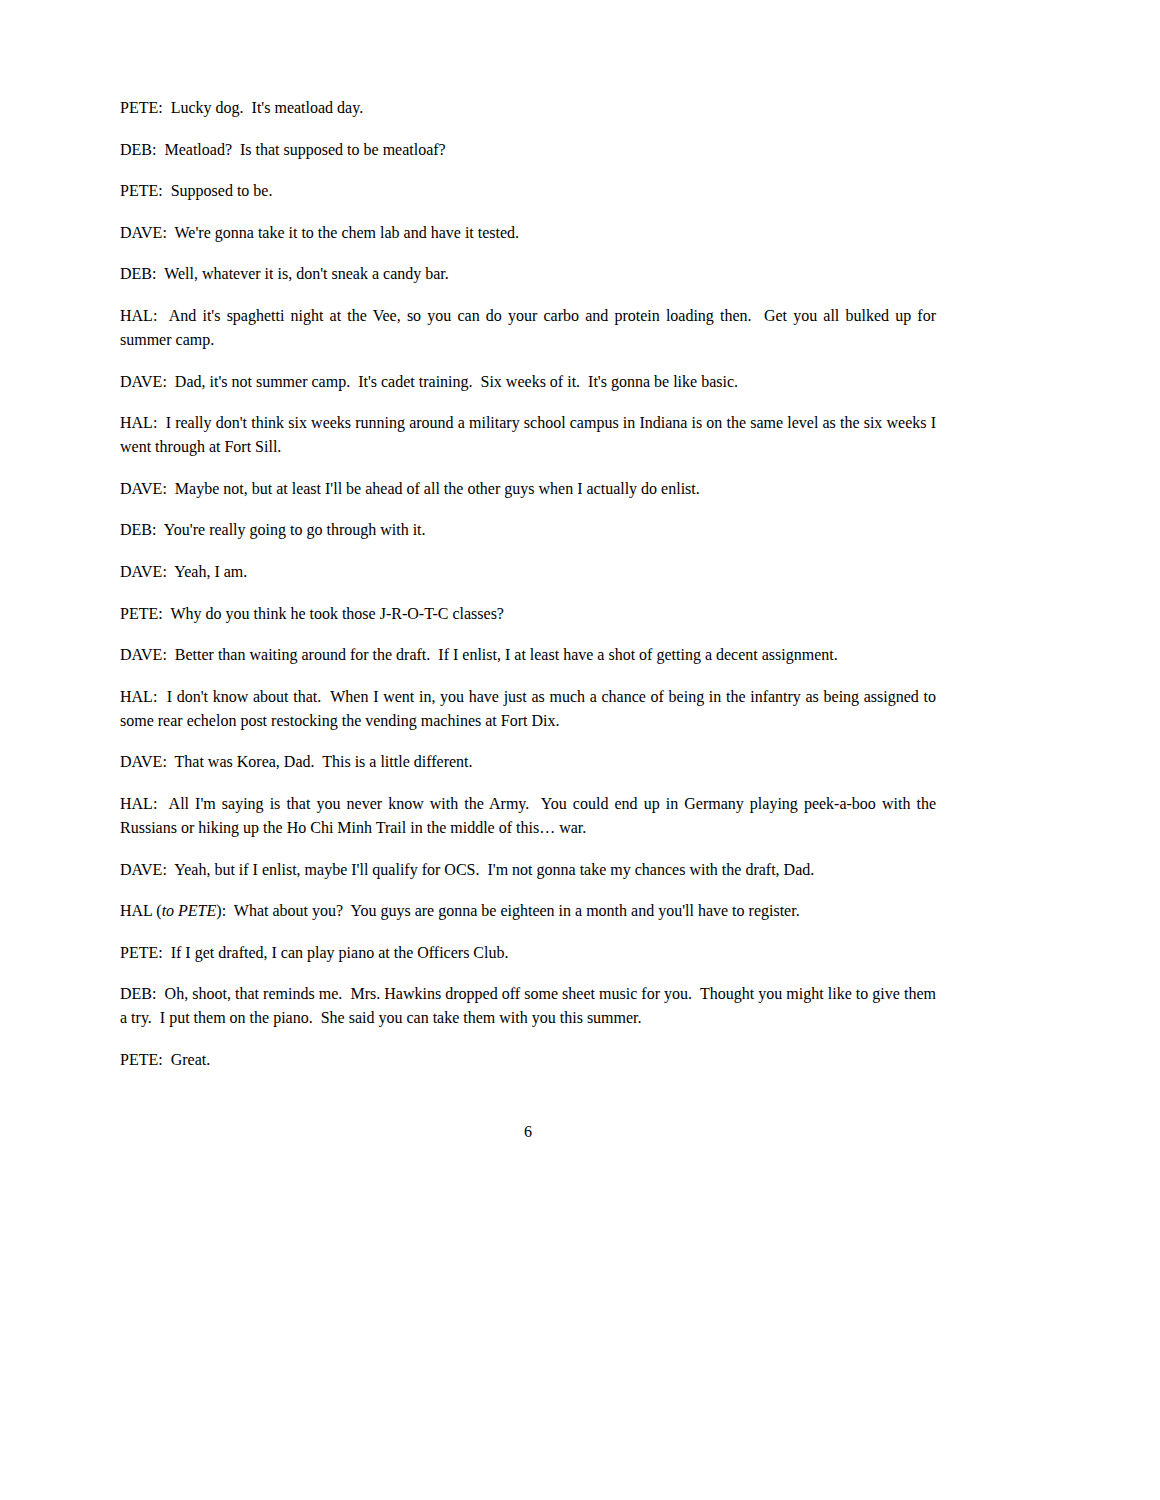PETE: Lucky dog. It's meatload day.
DEB: Meatload? Is that supposed to be meatloaf?
PETE: Supposed to be.
DAVE: We're gonna take it to the chem lab and have it tested.
DEB: Well, whatever it is, don't sneak a candy bar.
HAL: And it's spaghetti night at the Vee, so you can do your carbo and protein loading then. Get you all bulked up for summer camp.
DAVE: Dad, it's not summer camp. It's cadet training. Six weeks of it. It's gonna be like basic.
HAL: I really don't think six weeks running around a military school campus in Indiana is on the same level as the six weeks I went through at Fort Sill.
DAVE: Maybe not, but at least I'll be ahead of all the other guys when I actually do enlist.
DEB: You're really going to go through with it.
DAVE: Yeah, I am.
PETE: Why do you think he took those J-R-O-T-C classes?
DAVE: Better than waiting around for the draft. If I enlist, I at least have a shot of getting a decent assignment.
HAL: I don't know about that. When I went in, you have just as much a chance of being in the infantry as being assigned to some rear echelon post restocking the vending machines at Fort Dix.
DAVE: That was Korea, Dad. This is a little different.
HAL: All I'm saying is that you never know with the Army. You could end up in Germany playing peek-a-boo with the Russians or hiking up the Ho Chi Minh Trail in the middle of this… war.
DAVE: Yeah, but if I enlist, maybe I'll qualify for OCS. I'm not gonna take my chances with the draft, Dad.
HAL (to PETE): What about you? You guys are gonna be eighteen in a month and you'll have to register.
PETE: If I get drafted, I can play piano at the Officers Club.
DEB: Oh, shoot, that reminds me. Mrs. Hawkins dropped off some sheet music for you. Thought you might like to give them a try. I put them on the piano. She said you can take them with you this summer.
PETE: Great.
6